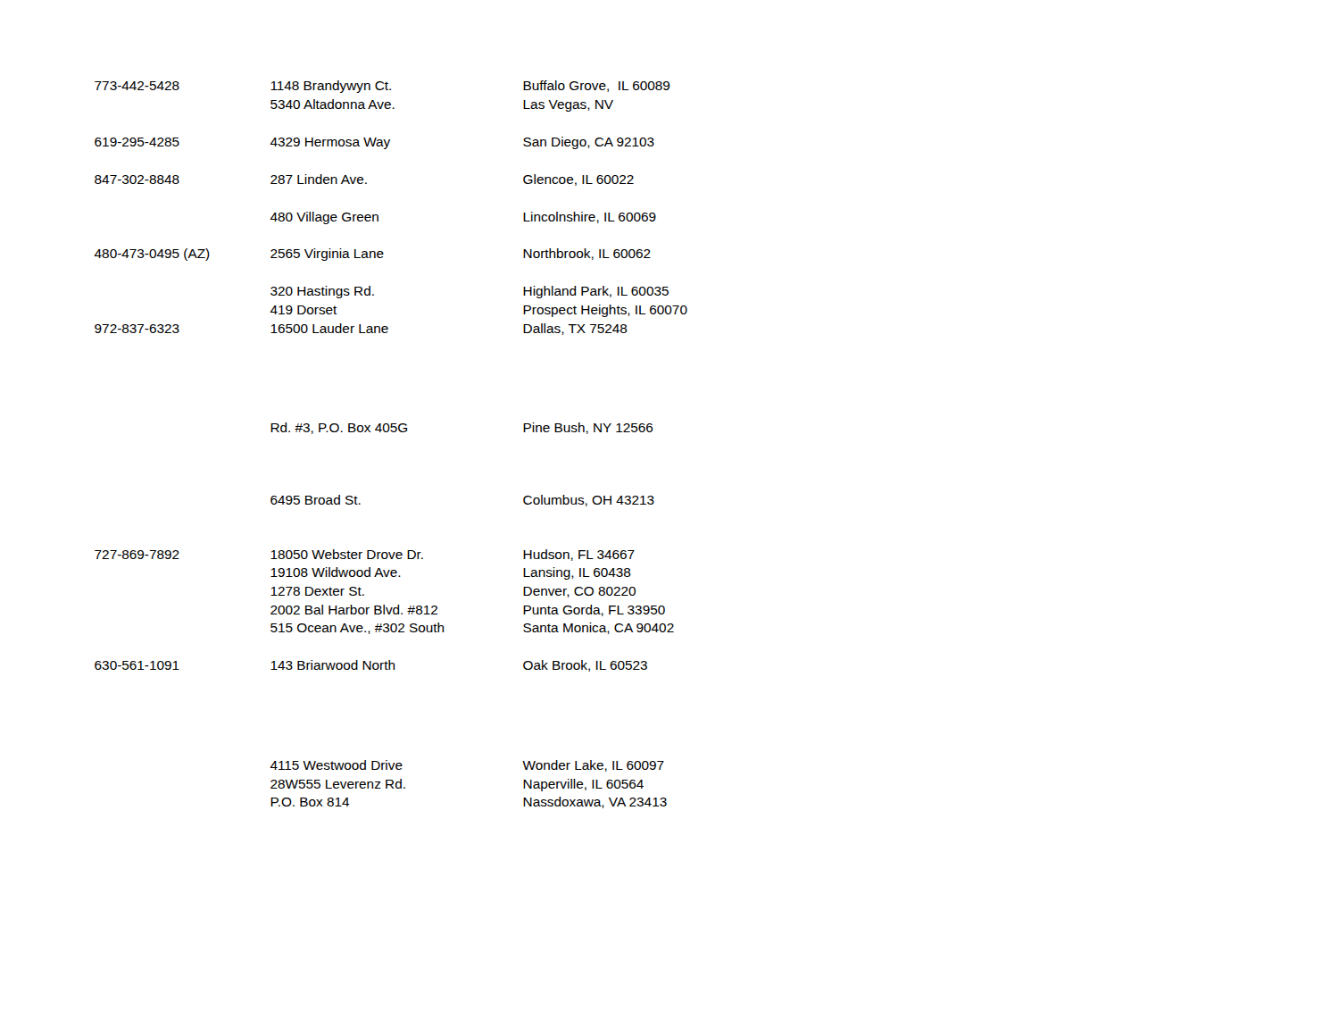| 773-442-5428 | 1148 Brandywyn Ct. | Buffalo Grove, IL 60089 |
| | 5340 Altadonna Ave. | Las Vegas, NV |
| 619-295-4285 | 4329 Hermosa Way | San Diego, CA 92103 |
| 847-302-8848 | 287 Linden Ave. | Glencoe, IL 60022 |
| | 480 Village Green | Lincolnshire, IL 60069 |
| 480-473-0495 (AZ) | 2565 Virginia Lane | Northbrook, IL 60062 |
| | 320 Hastings Rd. | Highland Park, IL 60035 |
| | 419 Dorset | Prospect Heights, IL 60070 |
| 972-837-6323 | 16500 Lauder Lane | Dallas, TX 75248 |
| | Rd. #3, P.O. Box 405G | Pine Bush, NY 12566 |
| | 6495 Broad St. | Columbus, OH 43213 |
| 727-869-7892 | 18050 Webster Drove Dr. | Hudson, FL 34667 |
| | 19108 Wildwood Ave. | Lansing, IL 60438 |
| | 1278 Dexter St. | Denver, CO 80220 |
| | 2002 Bal Harbor Blvd. #812 | Punta Gorda, FL 33950 |
| | 515 Ocean Ave., #302 South | Santa Monica, CA 90402 |
| 630-561-1091 | 143 Briarwood North | Oak Brook, IL 60523 |
| | 4115 Westwood Drive | Wonder Lake, IL 60097 |
| | 28W555 Leverenz Rd. | Naperville, IL 60564 |
| | P.O. Box 814 | Nassdoxawa, VA 23413 |